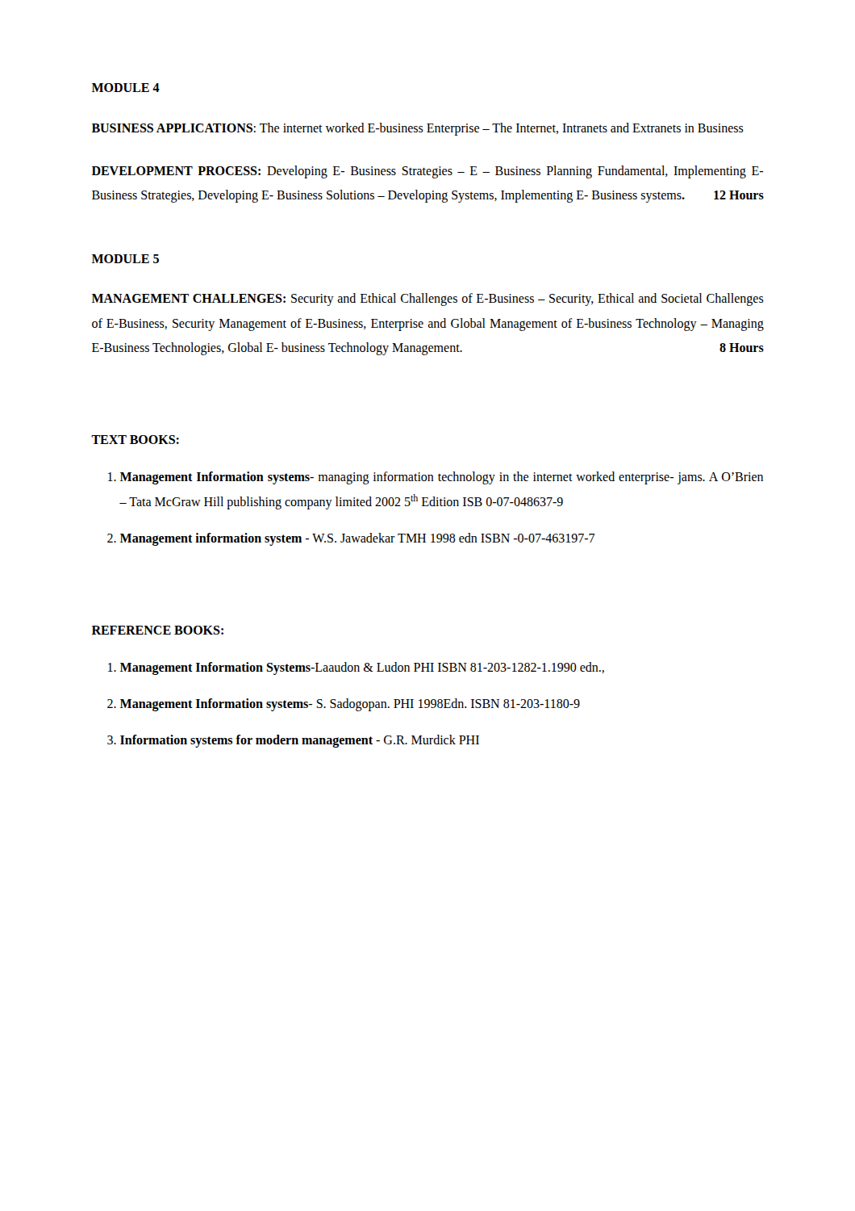MODULE 4
BUSINESS APPLICATIONS: The internet worked E-business Enterprise – The Internet, Intranets and Extranets in Business
DEVELOPMENT PROCESS: Developing E- Business Strategies – E – Business Planning Fundamental, Implementing E- Business Strategies, Developing E- Business Solutions – Developing Systems, Implementing E- Business systems. 12 Hours
MODULE 5
MANAGEMENT CHALLENGES: Security and Ethical Challenges of E-Business – Security, Ethical and Societal Challenges of E-Business, Security Management of E-Business, Enterprise and Global Management of E-business Technology – Managing E-Business Technologies, Global E- business Technology Management. 8 Hours
TEXT BOOKS:
Management Information systems- managing information technology in the internet worked enterprise- jams. A O’Brien – Tata McGraw Hill publishing company limited 2002 5th Edition ISB 0-07-048637-9
Management information system - W.S. Jawadekar TMH 1998 edn ISBN -0-07-463197-7
REFERENCE BOOKS:
Management Information Systems-Laaudon & Ludon PHI ISBN 81-203-1282-1.1990 edn.,
Management Information systems- S. Sadogopan. PHI 1998Edn. ISBN 81-203-1180-9
Information systems for modern management - G.R. Murdick PHI